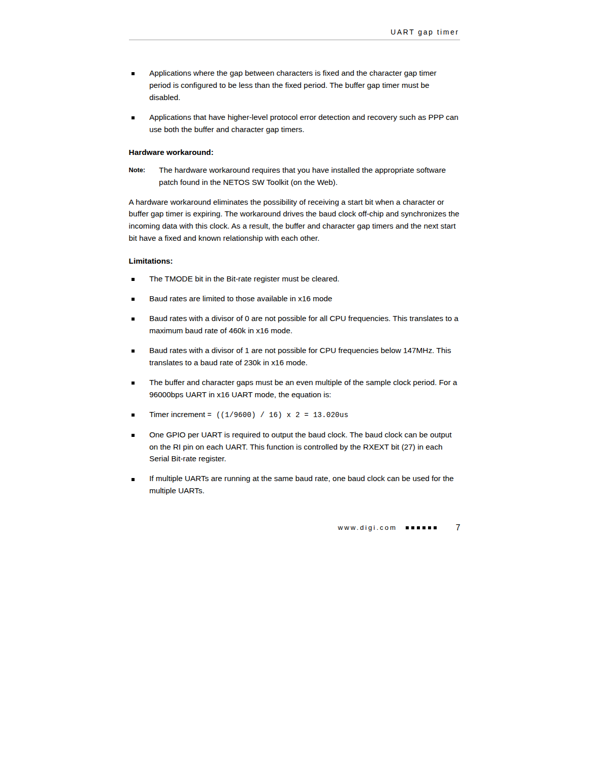UART gap timer
Applications where the gap between characters is fixed and the character gap timer period is configured to be less than the fixed period. The buffer gap timer must be disabled.
Applications that have higher-level protocol error detection and recovery such as PPP can use both the buffer and character gap timers.
Hardware workaround:
Note:
The hardware workaround requires that you have installed the appropriate software patch found in the NETOS SW Toolkit (on the Web).
A hardware workaround eliminates the possibility of receiving a start bit when a character or buffer gap timer is expiring. The workaround drives the baud clock off-chip and synchronizes the incoming data with this clock. As a result, the buffer and character gap timers and the next start bit have a fixed and known relationship with each other.
Limitations:
The TMODE bit in the Bit-rate register must be cleared.
Baud rates are limited to those available in x16 mode
Baud rates with a divisor of 0 are not possible for all CPU frequencies. This translates to a maximum baud rate of 460k in x16 mode.
Baud rates with a divisor of 1 are not possible for CPU frequencies below 147MHz. This translates to a baud rate of 230k in x16 mode.
The buffer and character gaps must be an even multiple of the sample clock period. For a 96000bps UART in x16 UART mode, the equation is:
Timer increment = ((1/9600) / 16) x 2 = 13.020us
One GPIO per UART is required to output the baud clock. The baud clock can be output on the RI pin on each UART. This function is controlled by the RXEXT bit (27) in each Serial Bit-rate register.
If multiple UARTs are running at the same baud rate, one baud clock can be used for the multiple UARTs.
www.digi.com 7